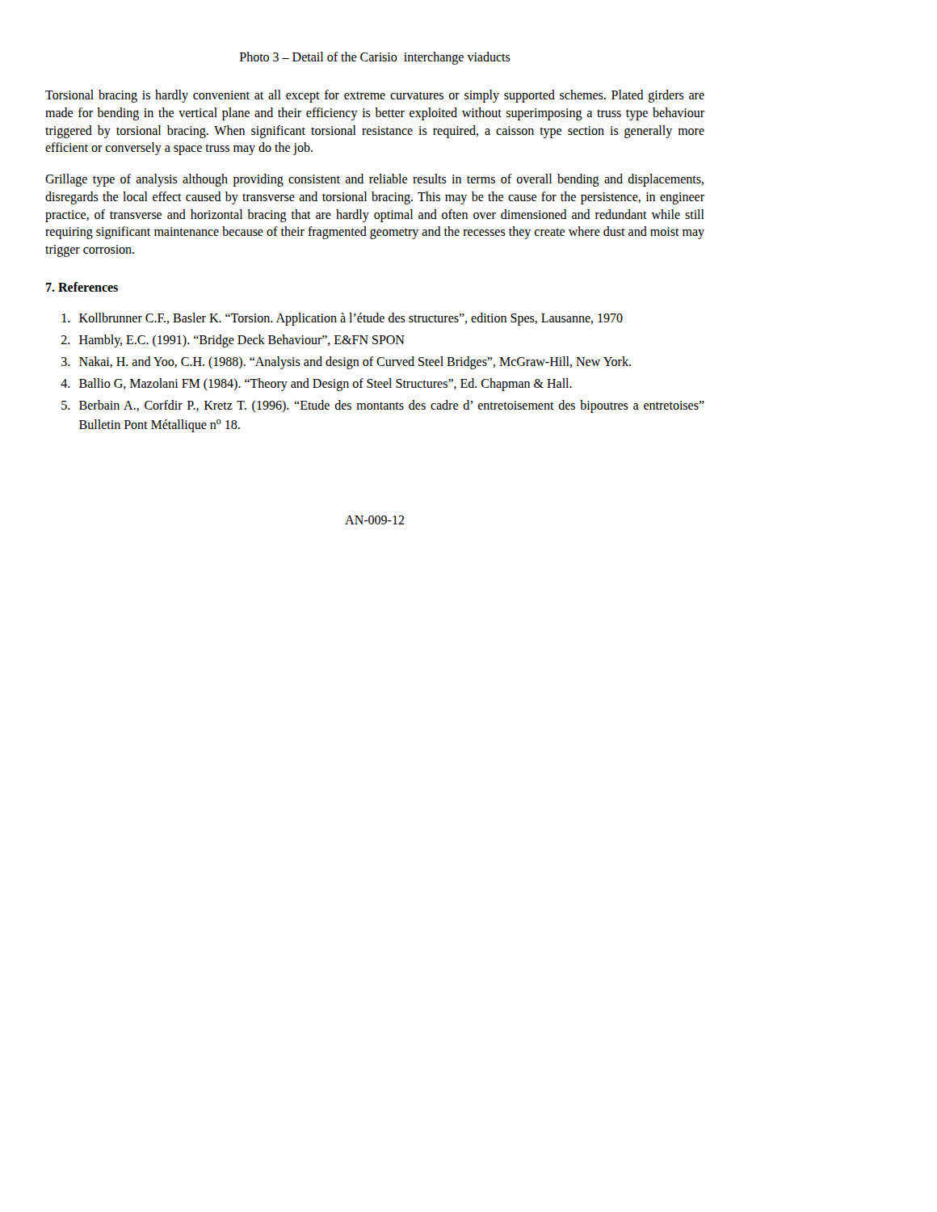Photo 3 – Detail of the Carisio interchange viaducts
Torsional bracing is hardly convenient at all except for extreme curvatures or simply supported schemes. Plated girders are made for bending in the vertical plane and their efficiency is better exploited without superimposing a truss type behaviour triggered by torsional bracing. When significant torsional resistance is required, a caisson type section is generally more efficient or conversely a space truss may do the job.
Grillage type of analysis although providing consistent and reliable results in terms of overall bending and displacements, disregards the local effect caused by transverse and torsional bracing. This may be the cause for the persistence, in engineer practice, of transverse and horizontal bracing that are hardly optimal and often over dimensioned and redundant while still requiring significant maintenance because of their fragmented geometry and the recesses they create where dust and moist may trigger corrosion.
7. References
Kollbrunner C.F., Basler K. “Torsion. Application à l’étude des structures”, edition Spes, Lausanne, 1970
Hambly, E.C. (1991). “Bridge Deck Behaviour”, E&FN SPON
Nakai, H. and Yoo, C.H. (1988). “Analysis and design of Curved Steel Bridges”, McGraw-Hill, New York.
Ballio G, Mazolani FM (1984). “Theory and Design of Steel Structures”, Ed. Chapman & Hall.
Berbain A., Corfdir P., Kretz T. (1996). “Etude des montants des cadre d’ entretoisement des bipoutres a entretoises” Bulletin Pont Métallique no 18.
AN-009-12